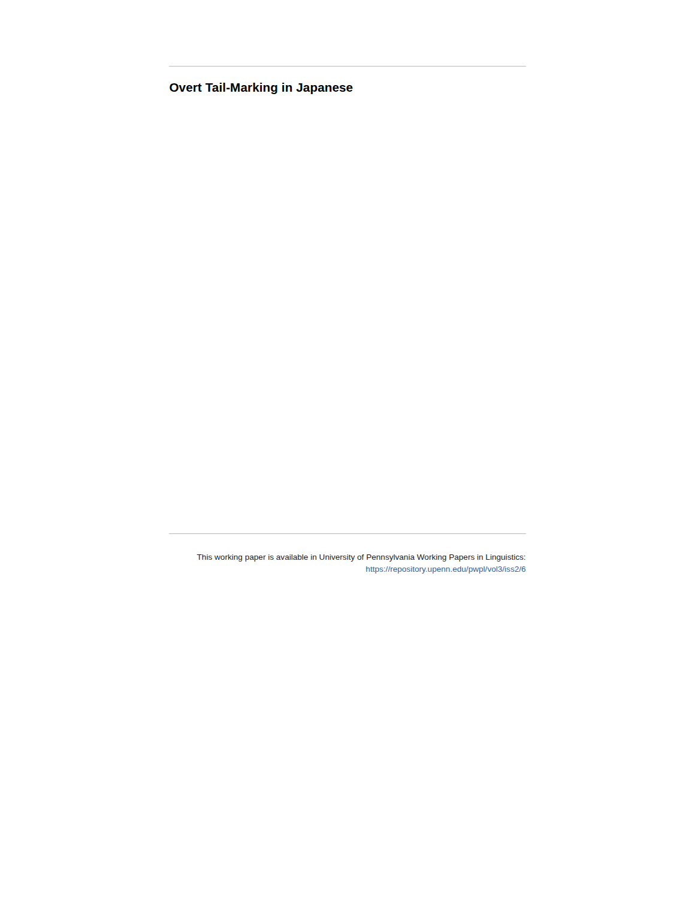Overt Tail-Marking in Japanese
This working paper is available in University of Pennsylvania Working Papers in Linguistics:
https://repository.upenn.edu/pwpl/vol3/iss2/6